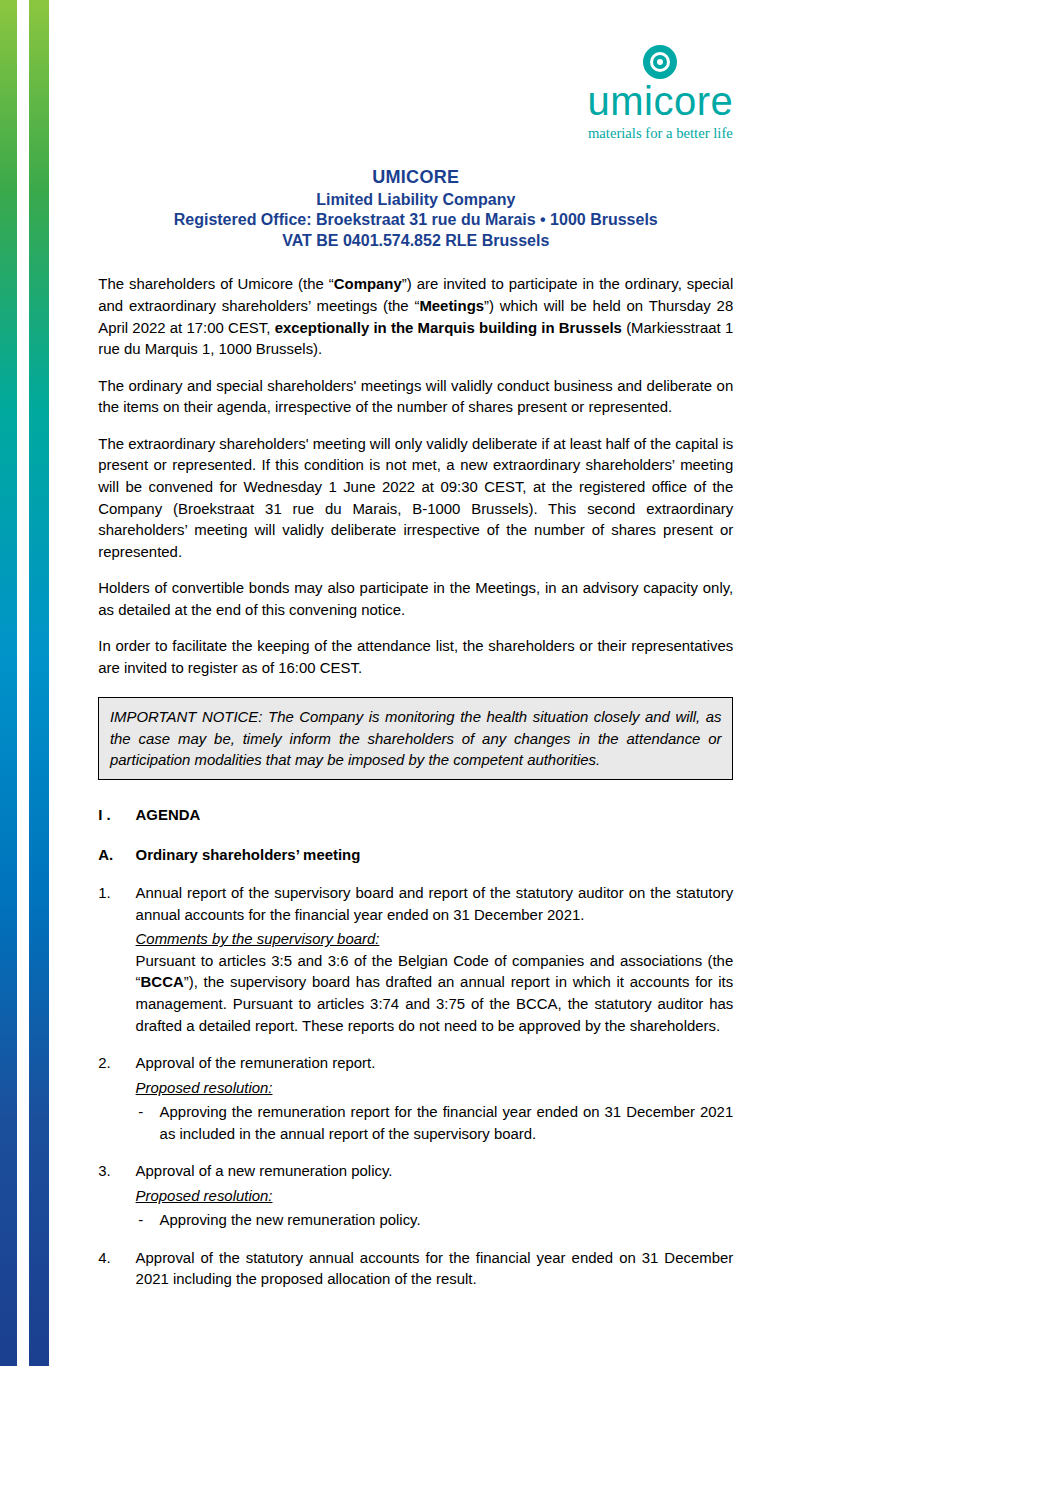umicore
materials for a better life
UMICORE
Limited Liability Company
Registered Office: Broekstraat 31 rue du Marais • 1000 Brussels
VAT BE 0401.574.852 RLE Brussels
The shareholders of Umicore (the “Company”) are invited to participate in the ordinary, special and extraordinary shareholders’ meetings (the “Meetings”) which will be held on Thursday 28 April 2022 at 17:00 CEST, exceptionally in the Marquis building in Brussels (Markiesstraat 1 rue du Marquis 1, 1000 Brussels).
The ordinary and special shareholders' meetings will validly conduct business and deliberate on the items on their agenda, irrespective of the number of shares present or represented.
The extraordinary shareholders' meeting will only validly deliberate if at least half of the capital is present or represented. If this condition is not met, a new extraordinary shareholders’ meeting will be convened for Wednesday 1 June 2022 at 09:30 CEST, at the registered office of the Company (Broekstraat 31 rue du Marais, B-1000 Brussels). This second extraordinary shareholders’ meeting will validly deliberate irrespective of the number of shares present or represented.
Holders of convertible bonds may also participate in the Meetings, in an advisory capacity only, as detailed at the end of this convening notice.
In order to facilitate the keeping of the attendance list, the shareholders or their representatives are invited to register as of 16:00 CEST.
IMPORTANT NOTICE: The Company is monitoring the health situation closely and will, as the case may be, timely inform the shareholders of any changes in the attendance or participation modalities that may be imposed by the competent authorities.
I . AGENDA
A. Ordinary shareholders’ meeting
1.
Annual report of the supervisory board and report of the statutory auditor on the statutory annual accounts for the financial year ended on 31 December 2021.
Comments by the supervisory board:
Pursuant to articles 3:5 and 3:6 of the Belgian Code of companies and associations (the “BCCA”), the supervisory board has drafted an annual report in which it accounts for its management. Pursuant to articles 3:74 and 3:75 of the BCCA, the statutory auditor has drafted a detailed report. These reports do not need to be approved by the shareholders.
2.
Approval of the remuneration report.
Proposed resolution:
Approving the remuneration report for the financial year ended on 31 December 2021 as included in the annual report of the supervisory board.
3.
Approval of a new remuneration policy.
Proposed resolution:
Approving the new remuneration policy.
4.
Approval of the statutory annual accounts for the financial year ended on 31 December 2021 including the proposed allocation of the result.